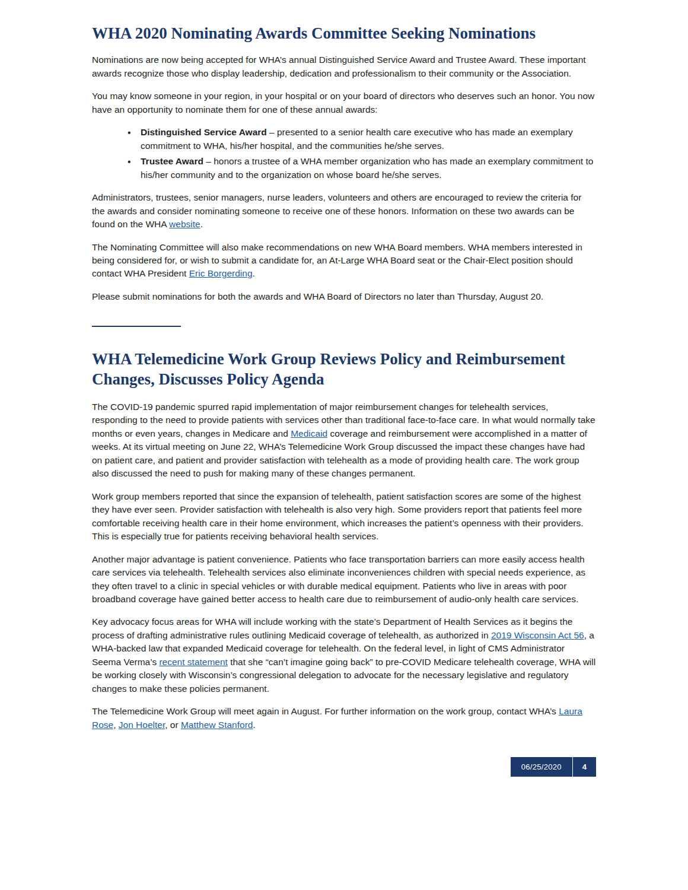WHA 2020 Nominating Awards Committee Seeking Nominations
Nominations are now being accepted for WHA’s annual Distinguished Service Award and Trustee Award. These important awards recognize those who display leadership, dedication and professionalism to their community or the Association.
You may know someone in your region, in your hospital or on your board of directors who deserves such an honor. You now have an opportunity to nominate them for one of these annual awards:
Distinguished Service Award – presented to a senior health care executive who has made an exemplary commitment to WHA, his/her hospital, and the communities he/she serves.
Trustee Award – honors a trustee of a WHA member organization who has made an exemplary commitment to his/her community and to the organization on whose board he/she serves.
Administrators, trustees, senior managers, nurse leaders, volunteers and others are encouraged to review the criteria for the awards and consider nominating someone to receive one of these honors. Information on these two awards can be found on the WHA website.
The Nominating Committee will also make recommendations on new WHA Board members. WHA members interested in being considered for, or wish to submit a candidate for, an At-Large WHA Board seat or the Chair-Elect position should contact WHA President Eric Borgerding.
Please submit nominations for both the awards and WHA Board of Directors no later than Thursday, August 20.
WHA Telemedicine Work Group Reviews Policy and Reimbursement Changes, Discusses Policy Agenda
The COVID-19 pandemic spurred rapid implementation of major reimbursement changes for telehealth services, responding to the need to provide patients with services other than traditional face-to-face care. In what would normally take months or even years, changes in Medicare and Medicaid coverage and reimbursement were accomplished in a matter of weeks. At its virtual meeting on June 22, WHA’s Telemedicine Work Group discussed the impact these changes have had on patient care, and patient and provider satisfaction with telehealth as a mode of providing health care. The work group also discussed the need to push for making many of these changes permanent.
Work group members reported that since the expansion of telehealth, patient satisfaction scores are some of the highest they have ever seen. Provider satisfaction with telehealth is also very high. Some providers report that patients feel more comfortable receiving health care in their home environment, which increases the patient’s openness with their providers. This is especially true for patients receiving behavioral health services.
Another major advantage is patient convenience. Patients who face transportation barriers can more easily access health care services via telehealth. Telehealth services also eliminate inconveniences children with special needs experience, as they often travel to a clinic in special vehicles or with durable medical equipment. Patients who live in areas with poor broadband coverage have gained better access to health care due to reimbursement of audio-only health care services.
Key advocacy focus areas for WHA will include working with the state’s Department of Health Services as it begins the process of drafting administrative rules outlining Medicaid coverage of telehealth, as authorized in 2019 Wisconsin Act 56, a WHA-backed law that expanded Medicaid coverage for telehealth. On the federal level, in light of CMS Administrator Seema Verma’s recent statement that she “can’t imagine going back” to pre-COVID Medicare telehealth coverage, WHA will be working closely with Wisconsin’s congressional delegation to advocate for the necessary legislative and regulatory changes to make these policies permanent.
The Telemedicine Work Group will meet again in August. For further information on the work group, contact WHA’s Laura Rose, Jon Hoelter, or Matthew Stanford.
06/25/2020
4